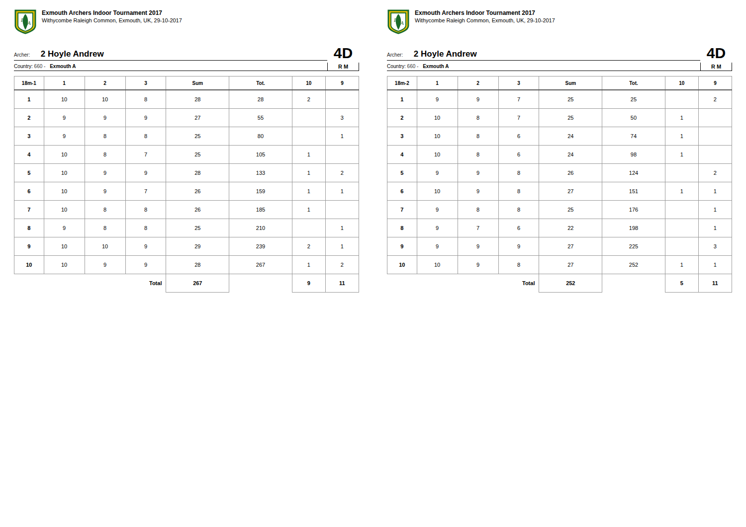E A
Exmouth Archers Indoor Tournament 2017
Withycombe Raleigh Common, Exmouth, UK, 29-10-2017
Archer: 2 Hoyle Andrew
4D
Country: 660 - Exmouth A
R M
| 18m-1 | 1 | 2 | 3 | Sum | Tot. | 10 | 9 |
| --- | --- | --- | --- | --- | --- | --- | --- |
| 1 | 10 | 10 | 8 | 28 | 28 | 2 | |
| 2 | 9 | 9 | 9 | 27 | 55 | | 3 |
| 3 | 9 | 8 | 8 | 25 | 80 | | 1 |
| 4 | 10 | 8 | 7 | 25 | 105 | 1 | |
| 5 | 10 | 9 | 9 | 28 | 133 | 1 | 2 |
| 6 | 10 | 9 | 7 | 26 | 159 | 1 | 1 |
| 7 | 10 | 8 | 8 | 26 | 185 | 1 | |
| 8 | 9 | 8 | 8 | 25 | 210 | | 1 |
| 9 | 10 | 10 | 9 | 29 | 239 | 2 | 1 |
| 10 | 10 | 9 | 9 | 28 | 267 | 1 | 2 |
| | | | Total | 267 | | 9 | 11 |
E A
Exmouth Archers Indoor Tournament 2017
Withycombe Raleigh Common, Exmouth, UK, 29-10-2017
Archer: 2 Hoyle Andrew
4D
Country: 660 - Exmouth A
R M
| 18m-2 | 1 | 2 | 3 | Sum | Tot. | 10 | 9 |
| --- | --- | --- | --- | --- | --- | --- | --- |
| 1 | 9 | 9 | 7 | 25 | 25 | | 2 |
| 2 | 10 | 8 | 7 | 25 | 50 | 1 | |
| 3 | 10 | 8 | 6 | 24 | 74 | 1 | |
| 4 | 10 | 8 | 6 | 24 | 98 | 1 | |
| 5 | 9 | 9 | 8 | 26 | 124 | | 2 |
| 6 | 10 | 9 | 8 | 27 | 151 | 1 | 1 |
| 7 | 9 | 8 | 8 | 25 | 176 | | 1 |
| 8 | 9 | 7 | 6 | 22 | 198 | | 1 |
| 9 | 9 | 9 | 9 | 27 | 225 | | 3 |
| 10 | 10 | 9 | 8 | 27 | 252 | 1 | 1 |
| | | | Total | 252 | | 5 | 11 |